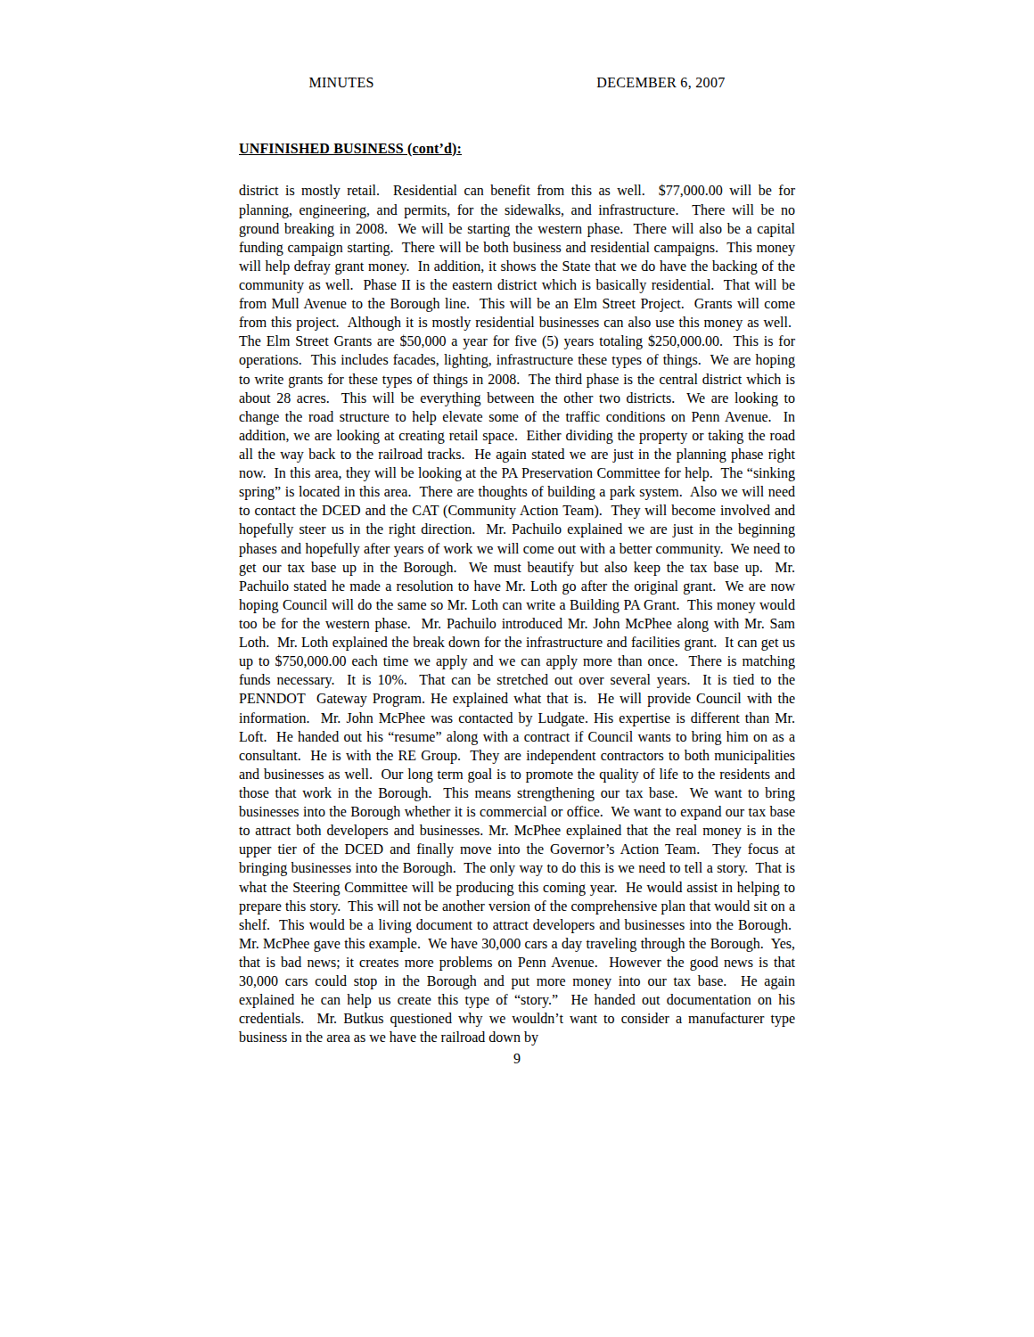MINUTES DECEMBER 6, 2007
UNFINISHED BUSINESS (cont’d):
district is mostly retail. Residential can benefit from this as well. $77,000.00 will be for planning, engineering, and permits, for the sidewalks, and infrastructure. There will be no ground breaking in 2008. We will be starting the western phase. There will also be a capital funding campaign starting. There will be both business and residential campaigns. This money will help defray grant money. In addition, it shows the State that we do have the backing of the community as well. Phase II is the eastern district which is basically residential. That will be from Mull Avenue to the Borough line. This will be an Elm Street Project. Grants will come from this project. Although it is mostly residential businesses can also use this money as well. The Elm Street Grants are $50,000 a year for five (5) years totaling $250,000.00. This is for operations. This includes facades, lighting, infrastructure these types of things. We are hoping to write grants for these types of things in 2008. The third phase is the central district which is about 28 acres. This will be everything between the other two districts. We are looking to change the road structure to help elevate some of the traffic conditions on Penn Avenue. In addition, we are looking at creating retail space. Either dividing the property or taking the road all the way back to the railroad tracks. He again stated we are just in the planning phase right now. In this area, they will be looking at the PA Preservation Committee for help. The “sinking spring” is located in this area. There are thoughts of building a park system. Also we will need to contact the DCED and the CAT (Community Action Team). They will become involved and hopefully steer us in the right direction. Mr. Pachuilo explained we are just in the beginning phases and hopefully after years of work we will come out with a better community. We need to get our tax base up in the Borough. We must beautify but also keep the tax base up. Mr. Pachuilo stated he made a resolution to have Mr. Loth go after the original grant. We are now hoping Council will do the same so Mr. Loth can write a Building PA Grant. This money would too be for the western phase. Mr. Pachuilo introduced Mr. John McPhee along with Mr. Sam Loth. Mr. Loth explained the break down for the infrastructure and facilities grant. It can get us up to $750,000.00 each time we apply and we can apply more than once. There is matching funds necessary. It is 10%. That can be stretched out over several years. It is tied to the PENNDOT Gateway Program. He explained what that is. He will provide Council with the information. Mr. John McPhee was contacted by Ludgate. His expertise is different than Mr. Loft. He handed out his “resume” along with a contract if Council wants to bring him on as a consultant. He is with the RE Group. They are independent contractors to both municipalities and businesses as well. Our long term goal is to promote the quality of life to the residents and those that work in the Borough. This means strengthening our tax base. We want to bring businesses into the Borough whether it is commercial or office. We want to expand our tax base to attract both developers and businesses. Mr. McPhee explained that the real money is in the upper tier of the DCED and finally move into the Governor’s Action Team. They focus at bringing businesses into the Borough. The only way to do this is we need to tell a story. That is what the Steering Committee will be producing this coming year. He would assist in helping to prepare this story. This will not be another version of the comprehensive plan that would sit on a shelf. This would be a living document to attract developers and businesses into the Borough. Mr. McPhee gave this example. We have 30,000 cars a day traveling through the Borough. Yes, that is bad news; it creates more problems on Penn Avenue. However the good news is that 30,000 cars could stop in the Borough and put more money into our tax base. He again explained he can help us create this type of “story.” He handed out documentation on his credentials. Mr. Butkus questioned why we wouldn’t want to consider a manufacturer type business in the area as we have the railroad down by
9